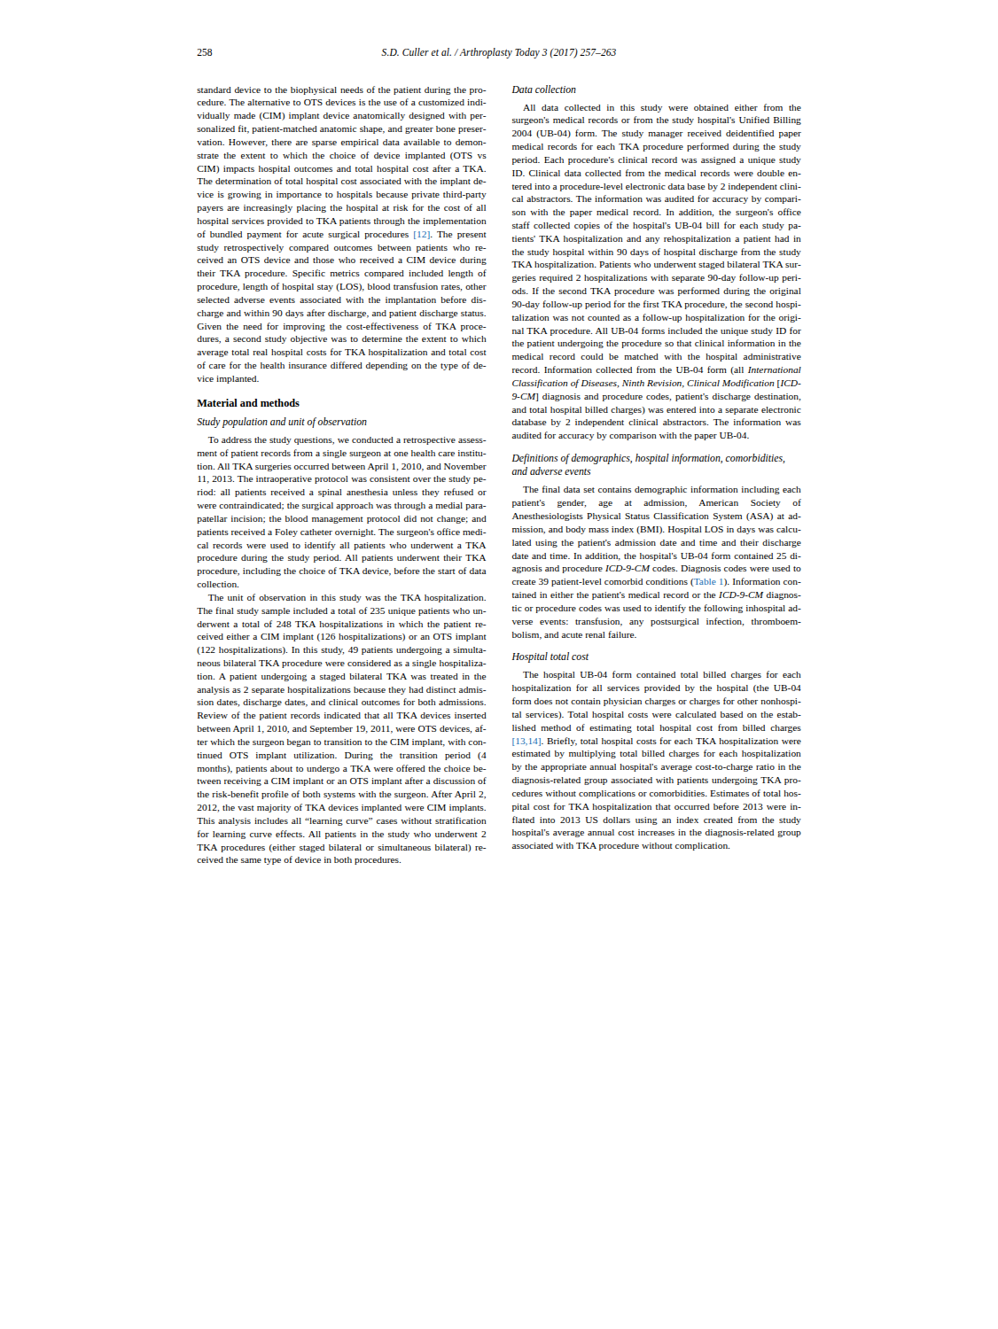258
S.D. Culler et al. / Arthroplasty Today 3 (2017) 257–263
standard device to the biophysical needs of the patient during the procedure. The alternative to OTS devices is the use of a customized individually made (CIM) implant device anatomically designed with personalized fit, patient-matched anatomic shape, and greater bone preservation. However, there are sparse empirical data available to demonstrate the extent to which the choice of device implanted (OTS vs CIM) impacts hospital outcomes and total hospital cost after a TKA. The determination of total hospital cost associated with the implant device is growing in importance to hospitals because private third-party payers are increasingly placing the hospital at risk for the cost of all hospital services provided to TKA patients through the implementation of bundled payment for acute surgical procedures [12]. The present study retrospectively compared outcomes between patients who received an OTS device and those who received a CIM device during their TKA procedure. Specific metrics compared included length of procedure, length of hospital stay (LOS), blood transfusion rates, other selected adverse events associated with the implantation before discharge and within 90 days after discharge, and patient discharge status. Given the need for improving the cost-effectiveness of TKA procedures, a second study objective was to determine the extent to which average total real hospital costs for TKA hospitalization and total cost of care for the health insurance differed depending on the type of device implanted.
Material and methods
Study population and unit of observation
To address the study questions, we conducted a retrospective assessment of patient records from a single surgeon at one health care institution. All TKA surgeries occurred between April 1, 2010, and November 11, 2013. The intraoperative protocol was consistent over the study period: all patients received a spinal anesthesia unless they refused or were contraindicated; the surgical approach was through a medial parapatellar incision; the blood management protocol did not change; and patients received a Foley catheter overnight. The surgeon's office medical records were used to identify all patients who underwent a TKA procedure during the study period. All patients underwent their TKA procedure, including the choice of TKA device, before the start of data collection.
The unit of observation in this study was the TKA hospitalization. The final study sample included a total of 235 unique patients who underwent a total of 248 TKA hospitalizations in which the patient received either a CIM implant (126 hospitalizations) or an OTS implant (122 hospitalizations). In this study, 49 patients undergoing a simultaneous bilateral TKA procedure were considered as a single hospitalization. A patient undergoing a staged bilateral TKA was treated in the analysis as 2 separate hospitalizations because they had distinct admission dates, discharge dates, and clinical outcomes for both admissions. Review of the patient records indicated that all TKA devices inserted between April 1, 2010, and September 19, 2011, were OTS devices, after which the surgeon began to transition to the CIM implant, with continued OTS implant utilization. During the transition period (4 months), patients about to undergo a TKA were offered the choice between receiving a CIM implant or an OTS implant after a discussion of the risk-benefit profile of both systems with the surgeon. After April 2, 2012, the vast majority of TKA devices implanted were CIM implants. This analysis includes all “learning curve” cases without stratification for learning curve effects. All patients in the study who underwent 2 TKA procedures (either staged bilateral or simultaneous bilateral) received the same type of device in both procedures.
Data collection
All data collected in this study were obtained either from the surgeon's medical records or from the study hospital's Unified Billing 2004 (UB-04) form. The study manager received deidentified paper medical records for each TKA procedure performed during the study period. Each procedure's clinical record was assigned a unique study ID. Clinical data collected from the medical records were double entered into a procedure-level electronic data base by 2 independent clinical abstractors. The information was audited for accuracy by comparison with the paper medical record. In addition, the surgeon's office staff collected copies of the hospital's UB-04 bill for each study patients' TKA hospitalization and any rehospitalization a patient had in the study hospital within 90 days of hospital discharge from the study TKA hospitalization. Patients who underwent staged bilateral TKA surgeries required 2 hospitalizations with separate 90-day follow-up periods. If the second TKA procedure was performed during the original 90-day follow-up period for the first TKA procedure, the second hospitalization was not counted as a follow-up hospitalization for the original TKA procedure. All UB-04 forms included the unique study ID for the patient undergoing the procedure so that clinical information in the medical record could be matched with the hospital administrative record. Information collected from the UB-04 form (all International Classification of Diseases, Ninth Revision, Clinical Modification [ICD-9-CM] diagnosis and procedure codes, patient's discharge destination, and total hospital billed charges) was entered into a separate electronic database by 2 independent clinical abstractors. The information was audited for accuracy by comparison with the paper UB-04.
Definitions of demographics, hospital information, comorbidities, and adverse events
The final data set contains demographic information including each patient's gender, age at admission, American Society of Anesthesiologists Physical Status Classification System (ASA) at admission, and body mass index (BMI). Hospital LOS in days was calculated using the patient's admission date and time and their discharge date and time. In addition, the hospital's UB-04 form contained 25 diagnosis and procedure ICD-9-CM codes. Diagnosis codes were used to create 39 patient-level comorbid conditions (Table 1). Information contained in either the patient's medical record or the ICD-9-CM diagnostic or procedure codes was used to identify the following inhospital adverse events: transfusion, any postsurgical infection, thromboembolism, and acute renal failure.
Hospital total cost
The hospital UB-04 form contained total billed charges for each hospitalization for all services provided by the hospital (the UB-04 form does not contain physician charges or charges for other nonhospital services). Total hospital costs were calculated based on the established method of estimating total hospital cost from billed charges [13,14]. Briefly, total hospital costs for each TKA hospitalization were estimated by multiplying total billed charges for each hospitalization by the appropriate annual hospital's average cost-to-charge ratio in the diagnosis-related group associated with patients undergoing TKA procedures without complications or comorbidities. Estimates of total hospital cost for TKA hospitalization that occurred before 2013 were inflated into 2013 US dollars using an index created from the study hospital's average annual cost increases in the diagnosis-related group associated with TKA procedure without complication.